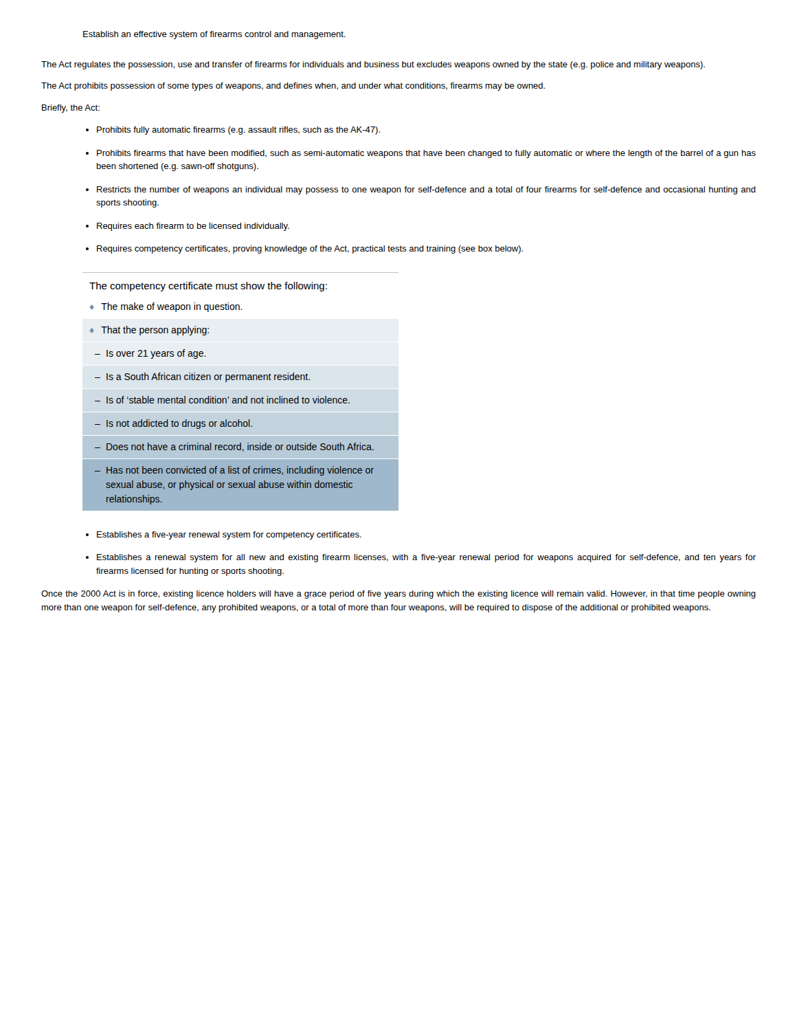Establish an effective system of firearms control and management.
The Act regulates the possession, use and transfer of firearms for individuals and business but excludes weapons owned by the state (e.g. police and military weapons).
The Act prohibits possession of some types of weapons, and defines when, and under what conditions, firearms may be owned.
Briefly, the Act:
Prohibits fully automatic firearms (e.g. assault rifles, such as the AK-47).
Prohibits firearms that have been modified, such as semi-automatic weapons that have been changed to fully automatic or where the length of the barrel of a gun has been shortened (e.g. sawn-off shotguns).
Restricts the number of weapons an individual may possess to one weapon for self-defence and a total of four firearms for self-defence and occasional hunting and sports shooting.
Requires each firearm to be licensed individually.
Requires competency certificates, proving knowledge of the Act, practical tests and training (see box below).
The competency certificate must show the following:
The make of weapon in question.
That the person applying:
Is over 21 years of age.
Is a South African citizen or permanent resident.
Is of ‘stable mental condition’ and not inclined to violence.
Is not addicted to drugs or alcohol.
Does not have a criminal record, inside or outside South Africa.
Has not been convicted of a list of crimes, including violence or sexual abuse, or physical or sexual abuse within domestic relationships.
Establishes a five-year renewal system for competency certificates.
Establishes a renewal system for all new and existing firearm licenses, with a five-year renewal period for weapons acquired for self-defence, and ten years for firearms licensed for hunting or sports shooting.
Once the 2000 Act is in force, existing licence holders will have a grace period of five years during which the existing licence will remain valid. However, in that time people owning more than one weapon for self-defence, any prohibited weapons, or a total of more than four weapons, will be required to dispose of the additional or prohibited weapons.